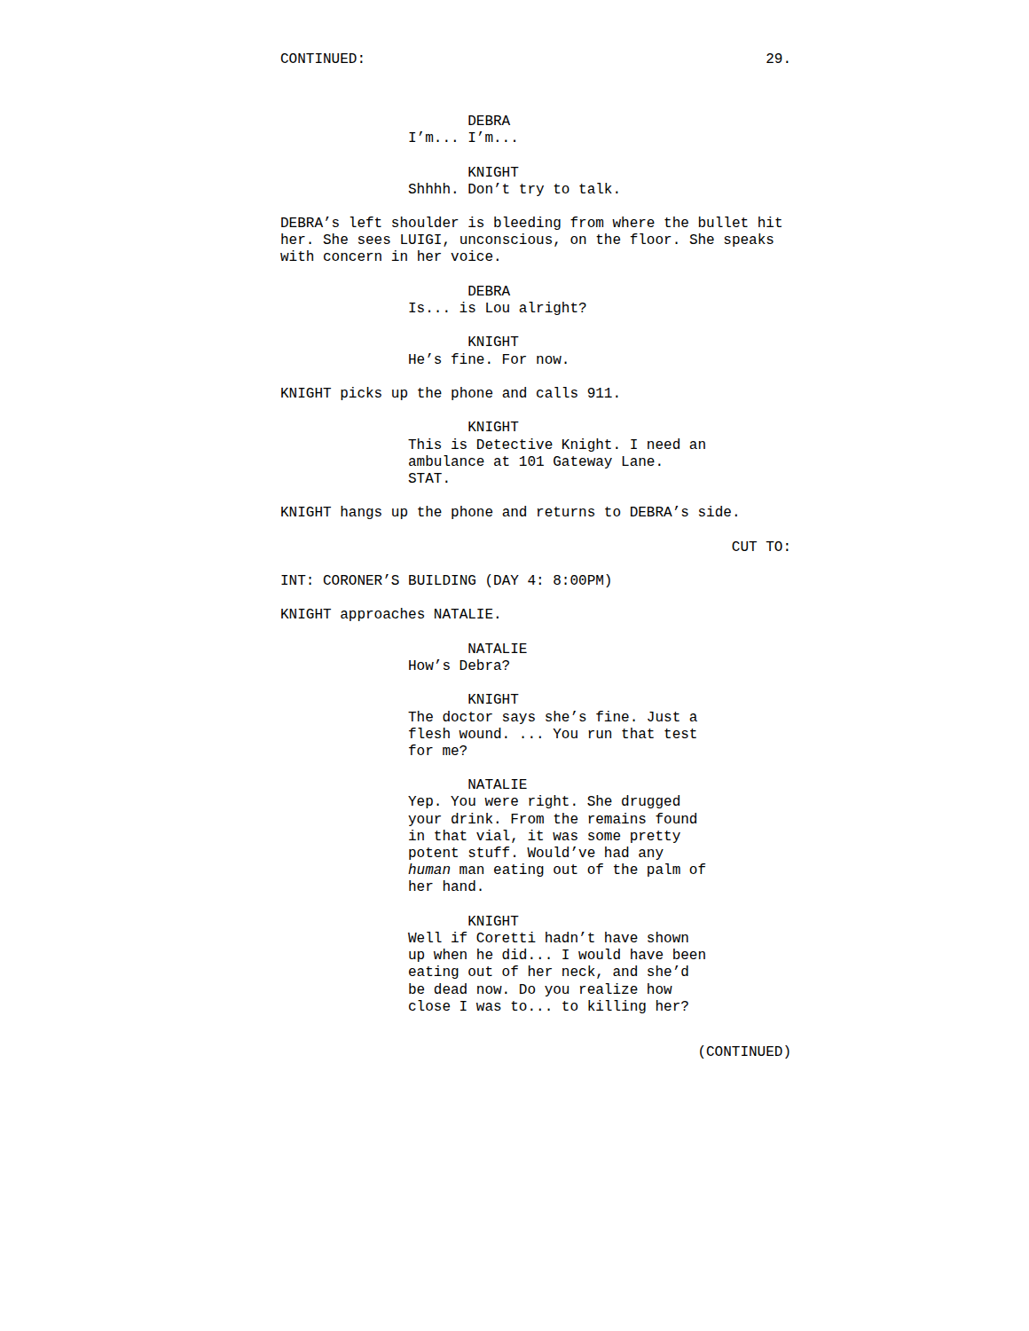CONTINUED:
29.
DEBRA
I’m... I’m...
KNIGHT
Shhhh. Don’t try to talk.
DEBRA’s left shoulder is bleeding from where the bullet hit her. She sees LUIGI, unconscious, on the floor. She speaks with concern in her voice.
DEBRA
Is... is Lou alright?
KNIGHT
He’s fine. For now.
KNIGHT picks up the phone and calls 911.
KNIGHT
This is Detective Knight. I need an ambulance at 101 Gateway Lane. STAT.
KNIGHT hangs up the phone and returns to DEBRA’s side.
CUT TO:
INT: CORONER’S BUILDING (DAY 4: 8:00PM)
KNIGHT approaches NATALIE.
NATALIE
How’s Debra?
KNIGHT
The doctor says she’s fine. Just a flesh wound. ... You run that test for me?
NATALIE
Yep. You were right. She drugged your drink. From the remains found in that vial, it was some pretty potent stuff. Would’ve had any human man eating out of the palm of her hand.
KNIGHT
Well if Coretti hadn’t have shown up when he did... I would have been eating out of her neck, and she’d be dead now. Do you realize how close I was to... to killing her?
(CONTINUED)